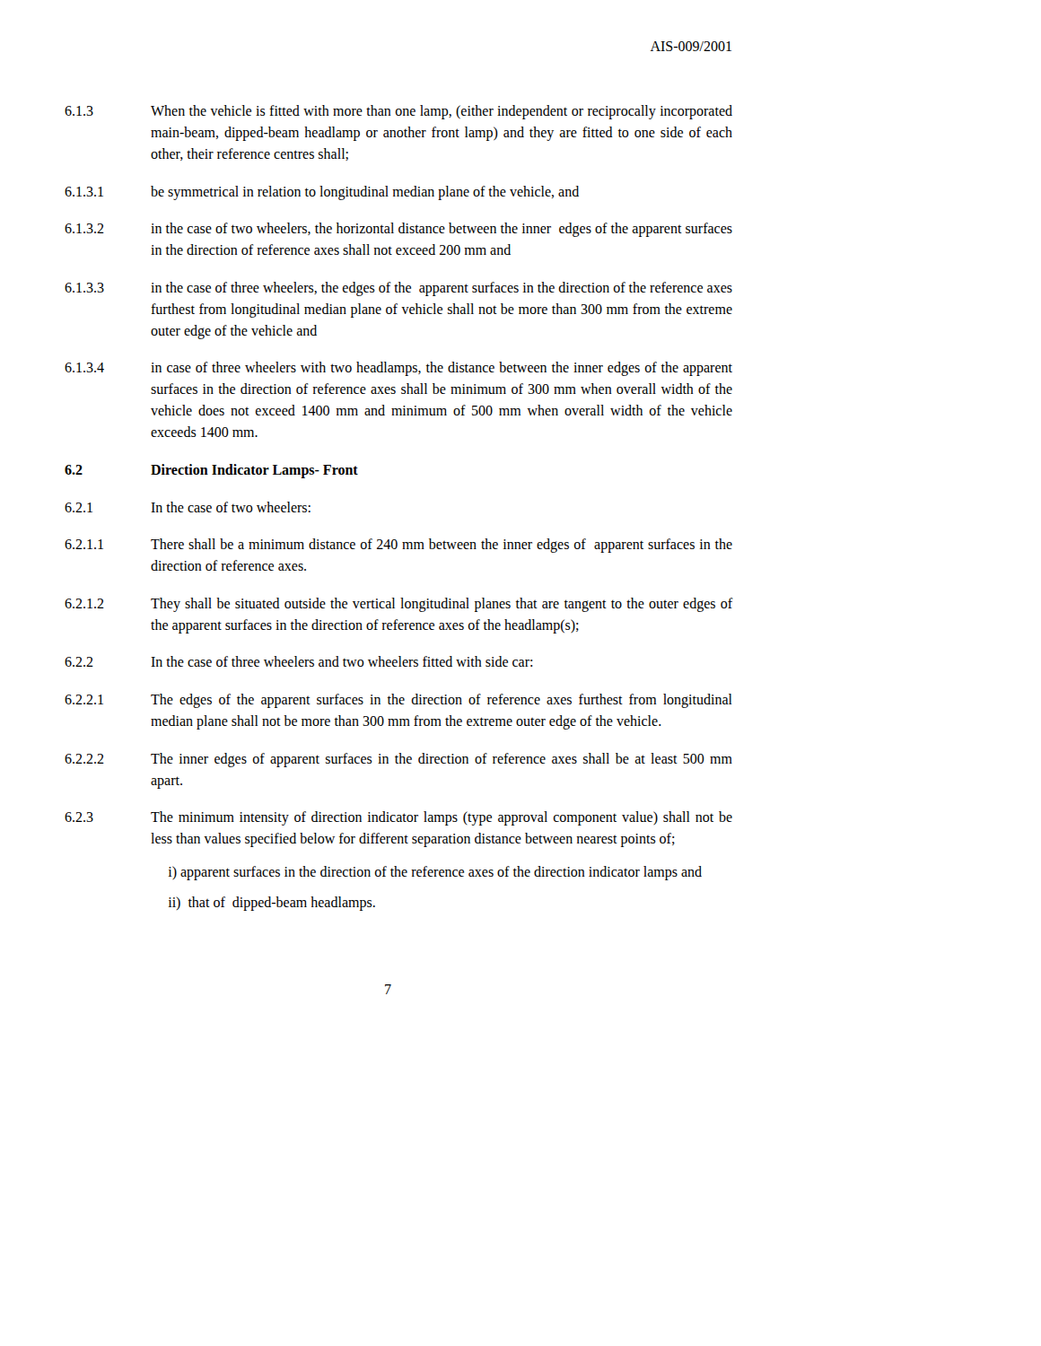AIS-009/2001
6.1.3
When the vehicle is fitted with more than one lamp, (either independent or reciprocally incorporated main-beam, dipped-beam headlamp or another front lamp) and they are fitted to one side of each other, their reference centres shall;
6.1.3.1
be symmetrical in relation to longitudinal median plane of the vehicle, and
6.1.3.2
in the case of two wheelers, the horizontal distance between the inner edges of the apparent surfaces in the direction of reference axes shall not exceed 200 mm and
6.1.3.3
in the case of three wheelers, the edges of the apparent surfaces in the direction of the reference axes furthest from longitudinal median plane of vehicle shall not be more than 300 mm from the extreme outer edge of the vehicle and
6.1.3.4
in case of three wheelers with two headlamps, the distance between the inner edges of the apparent surfaces in the direction of reference axes shall be minimum of 300 mm when overall width of the vehicle does not exceed 1400 mm and minimum of 500 mm when overall width of the vehicle exceeds 1400 mm.
6.2
Direction Indicator Lamps- Front
6.2.1
In the case of two wheelers:
6.2.1.1
There shall be a minimum distance of 240 mm between the inner edges of apparent surfaces in the direction of reference axes.
6.2.1.2
They shall be situated outside the vertical longitudinal planes that are tangent to the outer edges of the apparent surfaces in the direction of reference axes of the headlamp(s);
6.2.2
In the case of three wheelers and two wheelers fitted with side car:
6.2.2.1
The edges of the apparent surfaces in the direction of reference axes furthest from longitudinal median plane shall not be more than 300 mm from the extreme outer edge of the vehicle.
6.2.2.2
The inner edges of apparent surfaces in the direction of reference axes shall be at least 500 mm apart.
6.2.3
The minimum intensity of direction indicator lamps (type approval component value) shall not be less than values specified below for different separation distance between nearest points of;
i) apparent surfaces in the direction of the reference axes of the direction indicator lamps and
ii) that of dipped-beam headlamps.
7